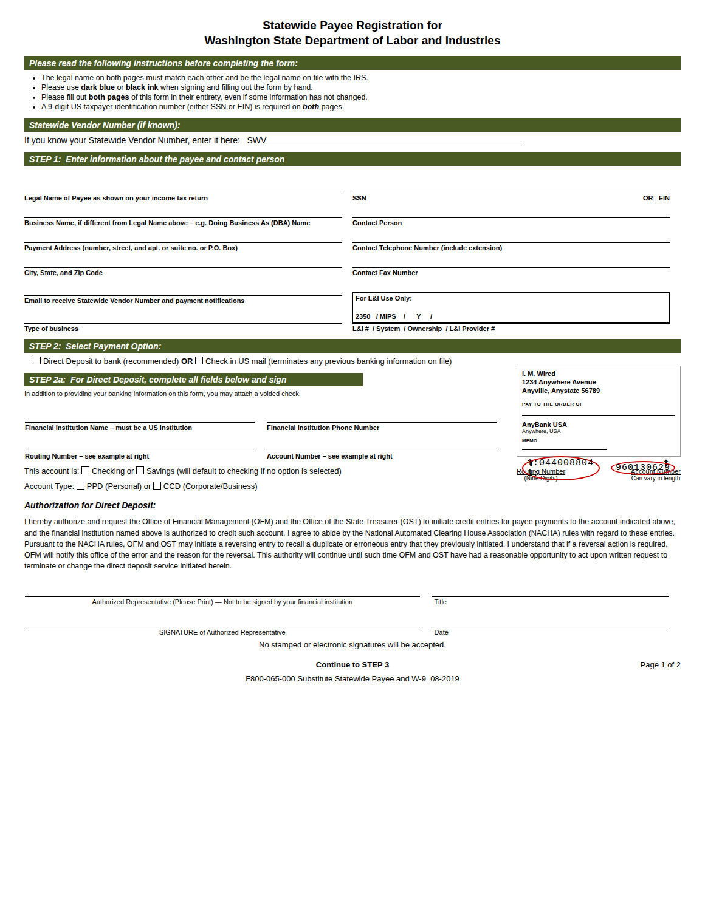Statewide Payee Registration for
Washington State Department of Labor and Industries
Please read the following instructions before completing the form:
The legal name on both pages must match each other and be the legal name on file with the IRS.
Please use dark blue or black ink when signing and filling out the form by hand.
Please fill out both pages of this form in their entirety, even if some information has not changed.
A 9-digit US taxpayer identification number (either SSN or EIN) is required on both pages.
Statewide Vendor Number (if known):
If you know your Statewide Vendor Number, enter it here: SWV
STEP 1: Enter information about the payee and contact person
| Legal Name of Payee as shown on your income tax return | SSN OR EIN |
| Business Name, if different from Legal Name above – e.g. Doing Business As (DBA) Name | Contact Person |
| Payment Address (number, street, and apt. or suite no. or P.O. Box) | Contact Telephone Number (include extension) |
| City, State, and Zip Code | Contact Fax Number |
| Email to receive Statewide Vendor Number and payment notifications | For L&I Use Only: 2350 / MIPS / Y / L&I # / System / Ownership / L&I Provider # |
| Type of business |
STEP 2: Select Payment Option:
Direct Deposit to bank (recommended) OR Check in US mail (terminates any previous banking information on file)
STEP 2a: For Direct Deposit, complete all fields below and sign
In addition to providing your banking information on this form, you may attach a voided check.
| Financial Institution Name – must be a US institution | Financial Institution Phone Number |
| Routing Number – see example at right | Account Number – see example at right |
This account is: Checking or Savings (will default to checking if no option is selected)
Account Type: PPD (Personal) or CCD (Corporate/Business)
I. M. Wired
1234 Anywhere Avenue
Anyville, Anystate 56789
PAY TO THE ORDER OF
AnyBank USA
Anywhere, USA
MEMO
1:044008804 1: 960130629
⬆⬆
Routing Number(Nine Digits) Account Number Can vary in length
Authorization for Direct Deposit:
I hereby authorize and request the Office of Financial Management (OFM) and the Office of the State Treasurer (OST) to initiate credit entries for payee payments to the account indicated above, and the financial institution named above is authorized to credit such account. I agree to abide by the National Automated Clearing House Association (NACHA) rules with regard to these entries. Pursuant to the NACHA rules, OFM and OST may initiate a reversing entry to recall a duplicate or erroneous entry that they previously initiated. I understand that if a reversal action is required, OFM will notify this office of the error and the reason for the reversal. This authority will continue until such time OFM and OST have had a reasonable opportunity to act upon written request to terminate or change the direct deposit service initiated herein.
| Authorized Representative (Please Print) — Not to be signed by your financial institution | Title |
| SIGNATURE of Authorized Representative | Date |
No stamped or electronic signatures will be accepted.
Continue to STEP 3
Page 1 of 2
F800-065-000 Substitute Statewide Payee and W-9 08-2019